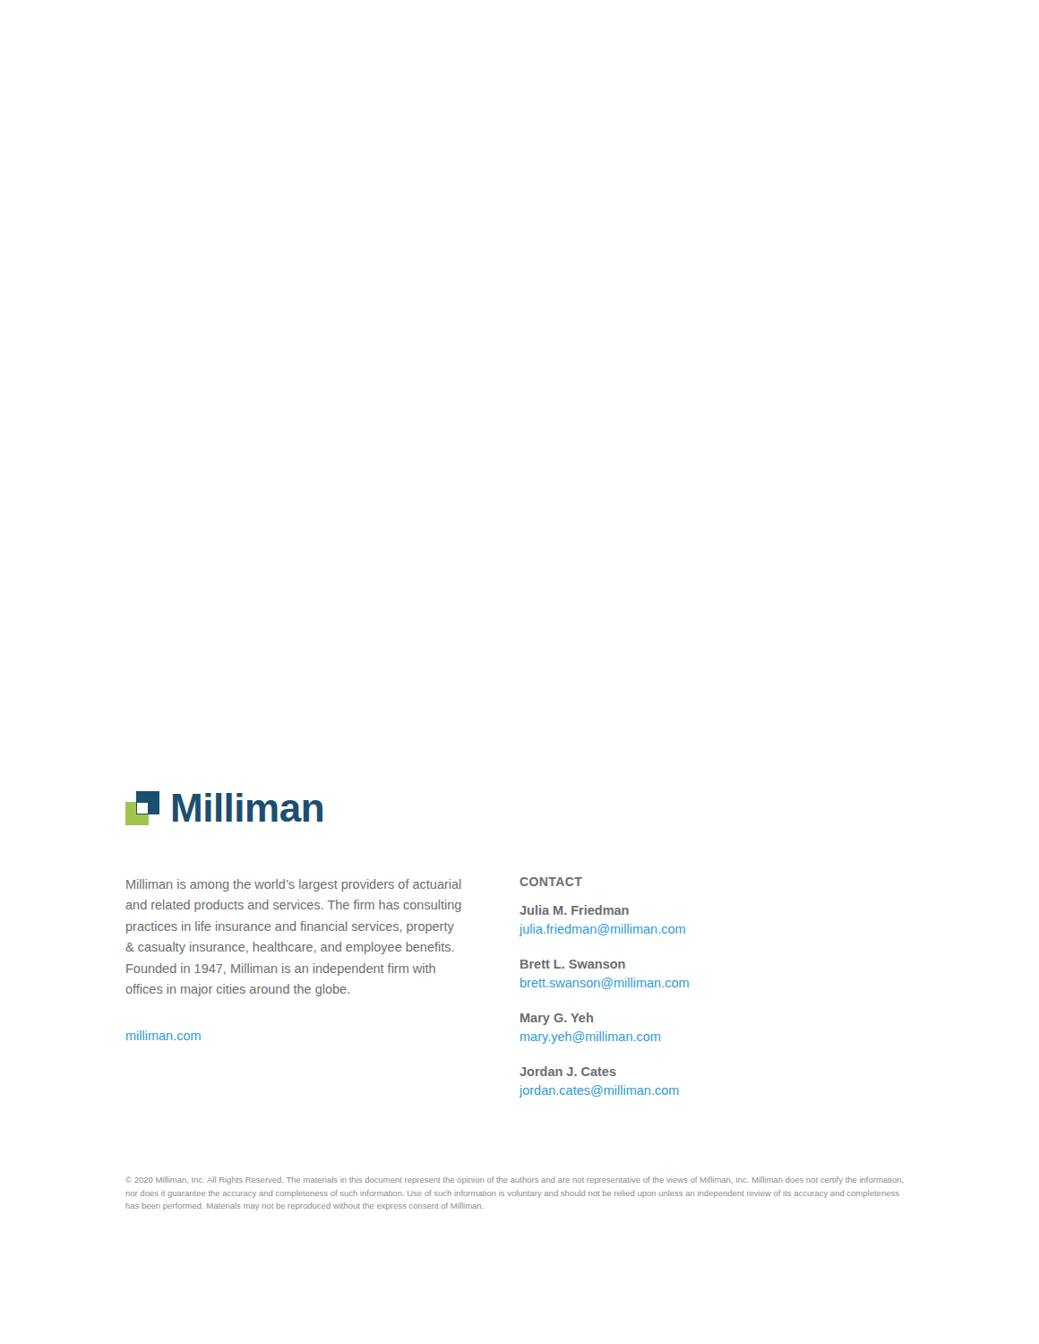Milliman
Milliman is among the world’s largest providers of actuarial and related products and services. The firm has consulting practices in life insurance and financial services, property & casualty insurance, healthcare, and employee benefits. Founded in 1947, Milliman is an independent firm with offices in major cities around the globe.
milliman.com
CONTACT
Julia M. Friedman
julia.friedman@milliman.com
Brett L. Swanson
brett.swanson@milliman.com
Mary G. Yeh
mary.yeh@milliman.com
Jordan J. Cates
jordan.cates@milliman.com
© 2020 Milliman, Inc. All Rights Reserved. The materials in this document represent the opinion of the authors and are not representative of the views of Milliman, Inc. Milliman does not certify the information, nor does it guarantee the accuracy and completeness of such information. Use of such information is voluntary and should not be relied upon unless an independent review of its accuracy and completeness has been performed. Materials may not be reproduced without the express consent of Milliman.